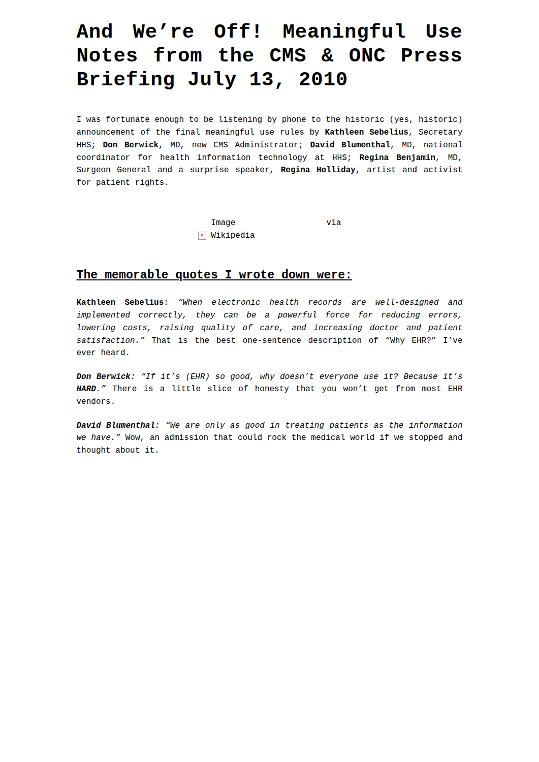And We’re Off! Meaningful Use Notes from the CMS & ONC Press Briefing July 13, 2010
I was fortunate enough to be listening by phone to the historic (yes, historic) announcement of the final meaningful use rules by Kathleen Sebelius, Secretary HHS; Don Berwick, MD, new CMS Administrator; David Blumenthal, MD, national coordinator for health information technology at HHS; Regina Benjamin, MD, Surgeon General and a surprise speaker, Regina Holliday, artist and activist for patient rights.
✕
Image via Wikipedia
The memorable quotes I wrote down were:
Kathleen Sebelius: “When electronic health records are well-designed and implemented correctly, they can be a powerful force for reducing errors, lowering costs, raising quality of care, and increasing doctor and patient satisfaction.” That is the best one-sentence description of “Why EHR?” I’ve ever heard.
Don Berwick: “If it’s (EHR) so good, why doesn’t everyone use it? Because it’s HARD.” There is a little slice of honesty that you won’t get from most EHR vendors.
David Blumenthal: “We are only as good in treating patients as the information we have.” Wow, an admission that could rock the medical world if we stopped and thought about it.